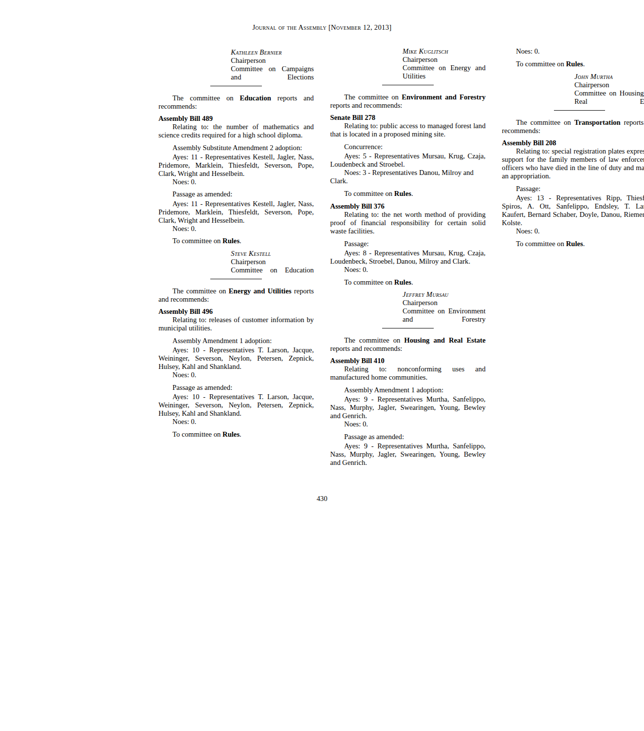Journal of the Assembly [November 12, 2013]
Kathleen Bernier
Chairperson
Committee on Campaigns and Elections
The committee on Education reports and recommends:
Assembly Bill 489
Relating to: the number of mathematics and science credits required for a high school diploma.
Assembly Substitute Amendment 2 adoption:
Ayes: 11 - Representatives Kestell, Jagler, Nass, Pridemore, Marklein, Thiesfeldt, Severson, Pope, Clark, Wright and Hesselbein.
Noes: 0.
Passage as amended:
Ayes: 11 - Representatives Kestell, Jagler, Nass, Pridemore, Marklein, Thiesfeldt, Severson, Pope, Clark, Wright and Hesselbein.
Noes: 0.
To committee on Rules.
Steve Kestell
Chairperson
Committee on Education
The committee on Energy and Utilities reports and recommends:
Assembly Bill 496
Relating to: releases of customer information by municipal utilities.
Assembly Amendment 1 adoption:
Ayes: 10 - Representatives T. Larson, Jacque, Weininger, Severson, Neylon, Petersen, Zepnick, Hulsey, Kahl and Shankland.
Noes: 0.
Passage as amended:
Ayes: 10 - Representatives T. Larson, Jacque, Weininger, Severson, Neylon, Petersen, Zepnick, Hulsey, Kahl and Shankland.
Noes: 0.
To committee on Rules.
Mike Kuglitsch
Chairperson
Committee on Energy and Utilities
The committee on Environment and Forestry reports and recommends:
Senate Bill 278
Relating to: public access to managed forest land that is located in a proposed mining site.
Concurrence:
Ayes: 5 - Representatives Mursau, Krug, Czaja, Loudenbeck and Stroebel.
Noes: 3 - Representatives Danou, Milroy and Clark.
To committee on Rules.
Assembly Bill 376
Relating to: the net worth method of providing proof of financial responsibility for certain solid waste facilities.
Passage:
Ayes: 8 - Representatives Mursau, Krug, Czaja, Loudenbeck, Stroebel, Danou, Milroy and Clark.
Noes: 0.
To committee on Rules.
Jeffrey Mursau
Chairperson
Committee on Environment and Forestry
The committee on Housing and Real Estate reports and recommends:
Assembly Bill 410
Relating to: nonconforming uses and manufactured home communities.
Assembly Amendment 1 adoption:
Ayes: 9 - Representatives Murtha, Sanfelippo, Nass, Murphy, Jagler, Swearingen, Young, Bewley and Genrich.
Noes: 0.
Passage as amended:
Ayes: 9 - Representatives Murtha, Sanfelippo, Nass, Murphy, Jagler, Swearingen, Young, Bewley and Genrich.
Noes: 0.
To committee on Rules.
John Murtha
Chairperson
Committee on Housing and Real Estate
The committee on Transportation reports and recommends:
Assembly Bill 208
Relating to: special registration plates expressing support for the family members of law enforcement officers who have died in the line of duty and making an appropriation.
Passage:
Ayes: 13 - Representatives Ripp, Thiesfeldt, Spiros, A. Ott, Sanfelippo, Endsley, T. Larson, Kaufert, Bernard Schaber, Doyle, Danou, Riemer and Kolste.
Noes: 0.
To committee on Rules.
430